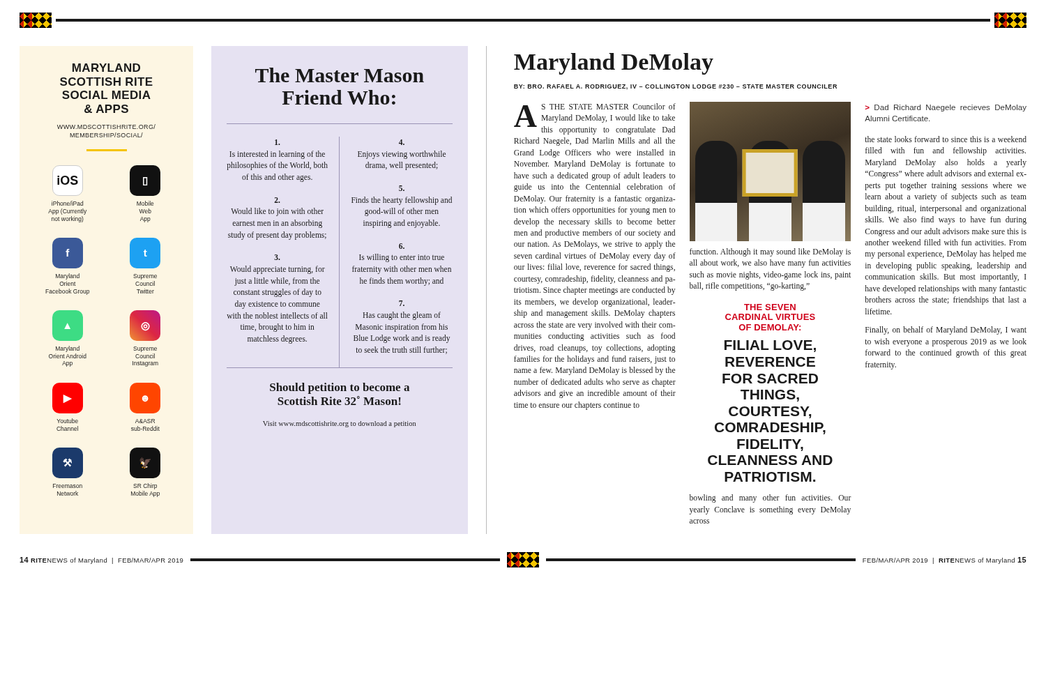MARYLAND
SCOTTISH RITE
SOCIAL MEDIA
& APPS
WWW.MDSCOTTISHRITE.ORG/
MEMBERSHIP/SOCIAL/
iOS
iPhone/iPad
App (Currently
not working)
▯
Mobile
Web
App
f
Maryland
Orient
Facebook Group
t
Supreme
Council
Twitter
▲
Maryland
Orient Android
App
◎
Supreme
Council
Instagram
▶
Youtube
Channel
☻
A&ASR
sub-Reddit
⚒
Freemason
Network
🦅
SR Chirp
Mobile App
The Master Mason
Friend Who:
1.
Is interested in learning of the philosophies of the World, both of this and other ages.
2.
Would like to join with other earnest men in an absorbing study of present day problems;
3.
Would appreciate turning, for just a little while, from the constant struggles of day to day existence to commune with the noblest intellects of all time, brought to him in matchless degrees.
4.
Enjoys viewing worthwhile drama, well presented;
5.
Finds the hearty fellowship and good-will of other men inspiring and enjoyable.
6.
Is willing to enter into true fraternity with other men when he finds them worthy; and
7.
Has caught the gleam of Masonic inspiration from his Blue Lodge work and is ready to seek the truth still further;
Should petition to become a
Scottish Rite 32˚ Mason!
Visit www.mdscottishrite.org to download a petition
Maryland DeMolay
BY: BRO. RAFAEL A. RODRIGUEZ, IV – COLLINGTON LODGE #230 – STATE MASTER COUNCILER
AS THE STATE MASTER Councilor of Maryland DeMolay, I would like to take this opportunity to congratulate Dad Richard Naegele, Dad Marlin Mills and all the Grand Lodge Officers who were installed in November. Maryland DeMolay is fortunate to have such a dedicated group of adult leaders to guide us into the Centennial celebration of DeMolay. Our fraternity is a fantastic organization which offers opportunities for young men to develop the necessary skills to become better men and productive members of our society and our nation. As DeMolays, we strive to apply the seven cardinal virtues of DeMolay every day of our lives: filial love, reverence for sacred things, courtesy, comradeship, fidelity, cleanness and patriotism. Since chapter meetings are conducted by its members, we develop organizational, leadership and management skills. DeMolay chapters across the state are very involved with their communities conducting activities such as food drives, road cleanups, toy collections, adopting families for the holidays and fund raisers, just to name a few. Maryland DeMolay is blessed by the number of dedicated adults who serve as chapter advisors and give an incredible amount of their time to ensure our chapters continue to
function. Although it may sound like DeMolay is all about work, we also have many fun activities such as movie nights, video-game lock ins, paint ball, rifle competitions, “go-karting,”
THE SEVEN
CARDINAL VIRTUES
OF DEMOLAY: FILIAL LOVE,
REVERENCE
FOR SACRED
THINGS,
COURTESY,
COMRADESHIP,
FIDELITY,
CLEANNESS AND
PATRIOTISM.
bowling and many other fun activities. Our yearly Conclave is something every DeMolay across
> Dad Richard Naegele recieves DeMolay Alumni Certificate.
the state looks forward to since this is a weekend filled with fun and fellowship activities. Maryland DeMolay also holds a yearly “Congress” where adult advisors and external experts put together training sessions where we learn about a variety of subjects such as team building, ritual, interpersonal and organizational skills. We also find ways to have fun during Congress and our adult advisors make sure this is another weekend filled with fun activities. From my personal experience, DeMolay has helped me in developing public speaking, leadership and communication skills. But most importantly, I have developed relationships with many fantastic brothers across the state; friendships that last a lifetime.
Finally, on behalf of Maryland DeMolay, I want to wish everyone a prosperous 2019 as we look forward to the continued growth of this great fraternity.
14 RITENEWS of Maryland | FEB/MAR/APR 2019 FEB/MAR/APR 2019 | RITENEWS of Maryland 15